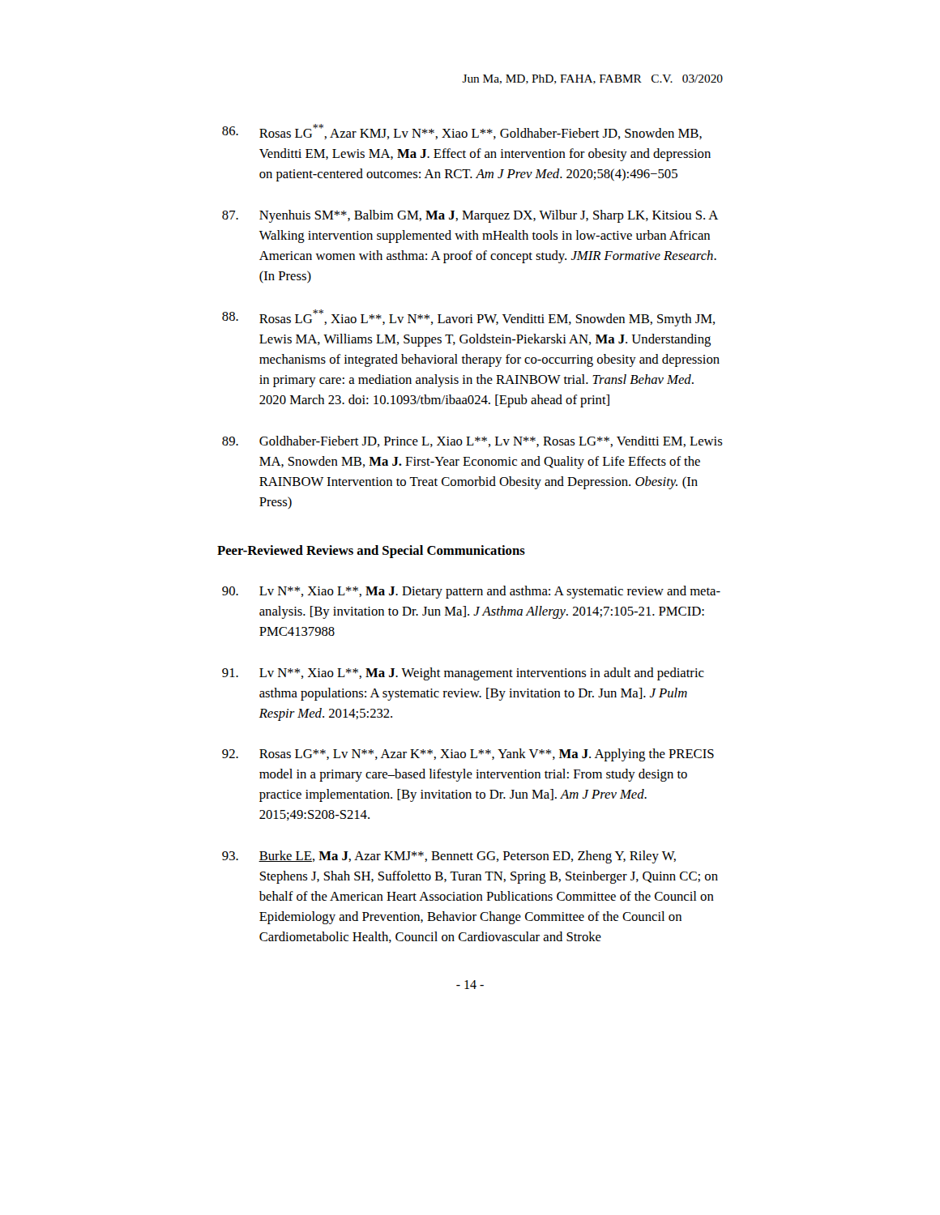Jun Ma, MD, PhD, FAHA, FABMR C.V. 03/2020
86. Rosas LG**, Azar KMJ, Lv N**, Xiao L**, Goldhaber-Fiebert JD, Snowden MB, Venditti EM, Lewis MA, Ma J. Effect of an intervention for obesity and depression on patient-centered outcomes: An RCT. Am J Prev Med. 2020;58(4):496−505
87. Nyenhuis SM**, Balbim GM, Ma J, Marquez DX, Wilbur J, Sharp LK, Kitsiou S. A Walking intervention supplemented with mHealth tools in low-active urban African American women with asthma: A proof of concept study. JMIR Formative Research. (In Press)
88. Rosas LG**, Xiao L**, Lv N**, Lavori PW, Venditti EM, Snowden MB, Smyth JM, Lewis MA, Williams LM, Suppes T, Goldstein-Piekarski AN, Ma J. Understanding mechanisms of integrated behavioral therapy for co-occurring obesity and depression in primary care: a mediation analysis in the RAINBOW trial. Transl Behav Med. 2020 March 23. doi: 10.1093/tbm/ibaa024. [Epub ahead of print]
89. Goldhaber-Fiebert JD, Prince L, Xiao L**, Lv N**, Rosas LG**, Venditti EM, Lewis MA, Snowden MB, Ma J. First-Year Economic and Quality of Life Effects of the RAINBOW Intervention to Treat Comorbid Obesity and Depression. Obesity. (In Press)
Peer-Reviewed Reviews and Special Communications
90. Lv N**, Xiao L**, Ma J. Dietary pattern and asthma: A systematic review and meta-analysis. [By invitation to Dr. Jun Ma]. J Asthma Allergy. 2014;7:105-21. PMCID: PMC4137988
91. Lv N**, Xiao L**, Ma J. Weight management interventions in adult and pediatric asthma populations: A systematic review. [By invitation to Dr. Jun Ma]. J Pulm Respir Med. 2014;5:232.
92. Rosas LG**, Lv N**, Azar K**, Xiao L**, Yank V**, Ma J. Applying the PRECIS model in a primary care–based lifestyle intervention trial: From study design to practice implementation. [By invitation to Dr. Jun Ma]. Am J Prev Med. 2015;49:S208-S214.
93. Burke LE, Ma J, Azar KMJ**, Bennett GG, Peterson ED, Zheng Y, Riley W, Stephens J, Shah SH, Suffoletto B, Turan TN, Spring B, Steinberger J, Quinn CC; on behalf of the American Heart Association Publications Committee of the Council on Epidemiology and Prevention, Behavior Change Committee of the Council on Cardiometabolic Health, Council on Cardiovascular and Stroke
- 14 -